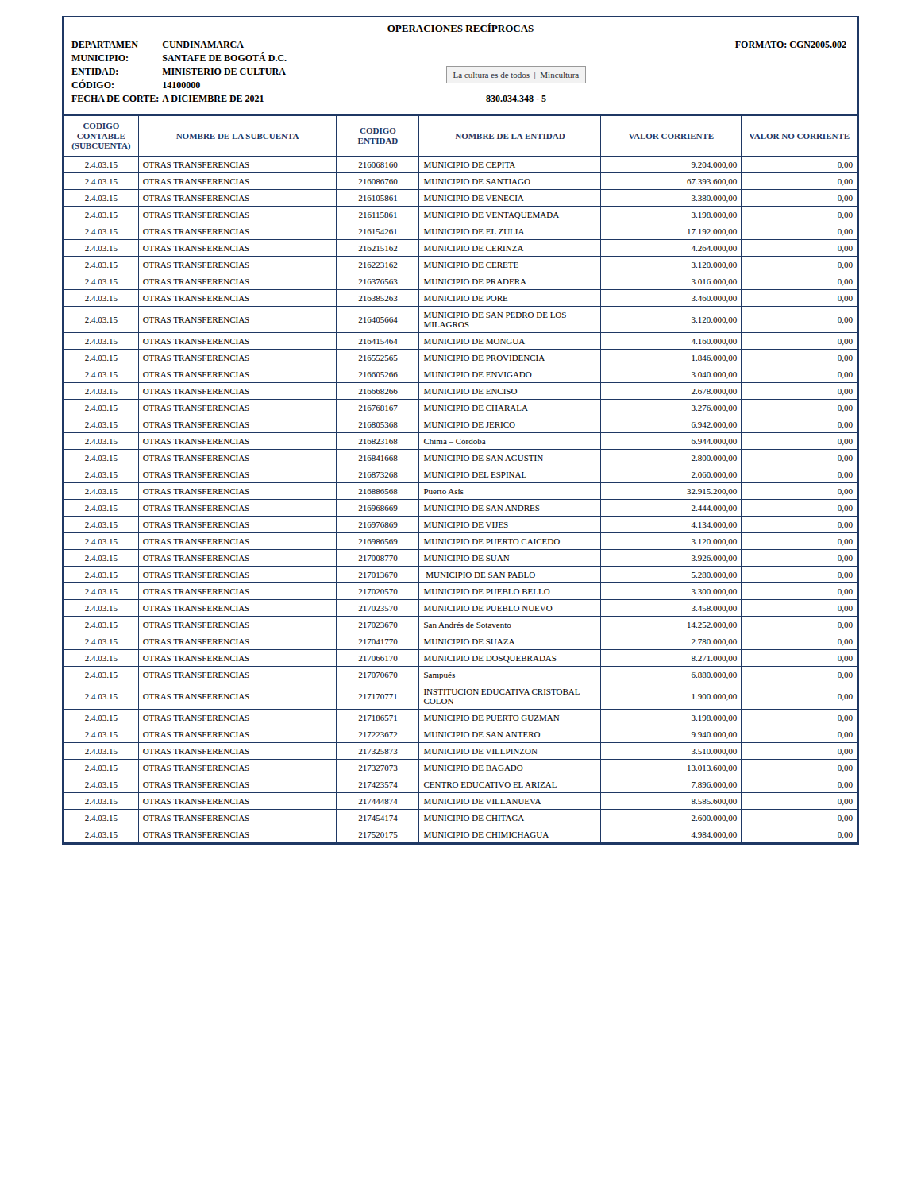OPERACIONES RECÍPROCAS
| DEPARTAMEN | CUNDINAMARCA | | FORMATO: CGN2005.002 |
| MUNICIPIO: | SANTAFE DE BOGOTÁ D.C. | |
| ENTIDAD: | MINISTERIO DE CULTURA | La cultura es de todos / Mincultura | |
| CÓDIGO: | 14100000 | |
| FECHA DE CORTE: | A DICIEMBRE DE 2021 | 830.034.348 - 5 | |
| CODIGO CONTABLE (SUBCUENTA) | NOMBRE DE LA SUBCUENTA | CODIGO ENTIDAD | NOMBRE DE LA ENTIDAD | VALOR CORRIENTE | VALOR NO CORRIENTE |
| --- | --- | --- | --- | --- | --- |
| 2.4.03.15 | OTRAS TRANSFERENCIAS | 216068160 | MUNICIPIO DE CEPITA | 9.204.000,00 | 0,00 |
| 2.4.03.15 | OTRAS TRANSFERENCIAS | 216086760 | MUNICIPIO DE SANTIAGO | 67.393.600,00 | 0,00 |
| 2.4.03.15 | OTRAS TRANSFERENCIAS | 216105861 | MUNICIPIO DE VENECIA | 3.380.000,00 | 0,00 |
| 2.4.03.15 | OTRAS TRANSFERENCIAS | 216115861 | MUNICIPIO DE VENTAQUEMADA | 3.198.000,00 | 0,00 |
| 2.4.03.15 | OTRAS TRANSFERENCIAS | 216154261 | MUNICIPIO DE EL ZULIA | 17.192.000,00 | 0,00 |
| 2.4.03.15 | OTRAS TRANSFERENCIAS | 216215162 | MUNICIPIO DE CERINZA | 4.264.000,00 | 0,00 |
| 2.4.03.15 | OTRAS TRANSFERENCIAS | 216223162 | MUNICIPIO DE CERETE | 3.120.000,00 | 0,00 |
| 2.4.03.15 | OTRAS TRANSFERENCIAS | 216376563 | MUNICIPIO DE PRADERA | 3.016.000,00 | 0,00 |
| 2.4.03.15 | OTRAS TRANSFERENCIAS | 216385263 | MUNICIPIO DE PORE | 3.460.000,00 | 0,00 |
| 2.4.03.15 | OTRAS TRANSFERENCIAS | 216405664 | MUNICIPIO DE SAN PEDRO DE LOS MILAGROS | 3.120.000,00 | 0,00 |
| 2.4.03.15 | OTRAS TRANSFERENCIAS | 216415464 | MUNICIPIO DE MONGUA | 4.160.000,00 | 0,00 |
| 2.4.03.15 | OTRAS TRANSFERENCIAS | 216552565 | MUNICIPIO DE PROVIDENCIA | 1.846.000,00 | 0,00 |
| 2.4.03.15 | OTRAS TRANSFERENCIAS | 216605266 | MUNICIPIO DE ENVIGADO | 3.040.000,00 | 0,00 |
| 2.4.03.15 | OTRAS TRANSFERENCIAS | 216668266 | MUNICIPIO DE ENCISO | 2.678.000,00 | 0,00 |
| 2.4.03.15 | OTRAS TRANSFERENCIAS | 216768167 | MUNICIPIO DE CHARALA | 3.276.000,00 | 0,00 |
| 2.4.03.15 | OTRAS TRANSFERENCIAS | 216805368 | MUNICIPIO DE JERICO | 6.942.000,00 | 0,00 |
| 2.4.03.15 | OTRAS TRANSFERENCIAS | 216823168 | Chimá – Córdoba | 6.944.000,00 | 0,00 |
| 2.4.03.15 | OTRAS TRANSFERENCIAS | 216841668 | MUNICIPIO DE SAN AGUSTIN | 2.800.000,00 | 0,00 |
| 2.4.03.15 | OTRAS TRANSFERENCIAS | 216873268 | MUNICIPIO DEL ESPINAL | 2.060.000,00 | 0,00 |
| 2.4.03.15 | OTRAS TRANSFERENCIAS | 216886568 | Puerto Asís | 32.915.200,00 | 0,00 |
| 2.4.03.15 | OTRAS TRANSFERENCIAS | 216968669 | MUNICIPIO DE SAN ANDRES | 2.444.000,00 | 0,00 |
| 2.4.03.15 | OTRAS TRANSFERENCIAS | 216976869 | MUNICIPIO DE VIJES | 4.134.000,00 | 0,00 |
| 2.4.03.15 | OTRAS TRANSFERENCIAS | 216986569 | MUNICIPIO DE PUERTO CAICEDO | 3.120.000,00 | 0,00 |
| 2.4.03.15 | OTRAS TRANSFERENCIAS | 217008770 | MUNICIPIO DE SUAN | 3.926.000,00 | 0,00 |
| 2.4.03.15 | OTRAS TRANSFERENCIAS | 217013670 | MUNICIPIO DE SAN PABLO | 5.280.000,00 | 0,00 |
| 2.4.03.15 | OTRAS TRANSFERENCIAS | 217020570 | MUNICIPIO DE PUEBLO BELLO | 3.300.000,00 | 0,00 |
| 2.4.03.15 | OTRAS TRANSFERENCIAS | 217023570 | MUNICIPIO DE PUEBLO NUEVO | 3.458.000,00 | 0,00 |
| 2.4.03.15 | OTRAS TRANSFERENCIAS | 217023670 | San Andrés de Sotavento | 14.252.000,00 | 0,00 |
| 2.4.03.15 | OTRAS TRANSFERENCIAS | 217041770 | MUNICIPIO DE SUAZA | 2.780.000,00 | 0,00 |
| 2.4.03.15 | OTRAS TRANSFERENCIAS | 217066170 | MUNICIPIO DE DOSQUEBRADAS | 8.271.000,00 | 0,00 |
| 2.4.03.15 | OTRAS TRANSFERENCIAS | 217070670 | Sampués | 6.880.000,00 | 0,00 |
| 2.4.03.15 | OTRAS TRANSFERENCIAS | 217170771 | INSTITUCION EDUCATIVA CRISTOBAL COLON | 1.900.000,00 | 0,00 |
| 2.4.03.15 | OTRAS TRANSFERENCIAS | 217186571 | MUNICIPIO DE PUERTO GUZMAN | 3.198.000,00 | 0,00 |
| 2.4.03.15 | OTRAS TRANSFERENCIAS | 217223672 | MUNICIPIO DE SAN ANTERO | 9.940.000,00 | 0,00 |
| 2.4.03.15 | OTRAS TRANSFERENCIAS | 217325873 | MUNICIPIO DE VILLPINZON | 3.510.000,00 | 0,00 |
| 2.4.03.15 | OTRAS TRANSFERENCIAS | 217327073 | MUNICIPIO DE BAGADO | 13.013.600,00 | 0,00 |
| 2.4.03.15 | OTRAS TRANSFERENCIAS | 217423574 | CENTRO EDUCATIVO EL ARIZAL | 7.896.000,00 | 0,00 |
| 2.4.03.15 | OTRAS TRANSFERENCIAS | 217444874 | MUNICIPIO DE VILLANUEVA | 8.585.600,00 | 0,00 |
| 2.4.03.15 | OTRAS TRANSFERENCIAS | 217454174 | MUNICIPIO DE CHITAGA | 2.600.000,00 | 0,00 |
| 2.4.03.15 | OTRAS TRANSFERENCIAS | 217520175 | MUNICIPIO DE CHIMICHAGUA | 4.984.000,00 | 0,00 |